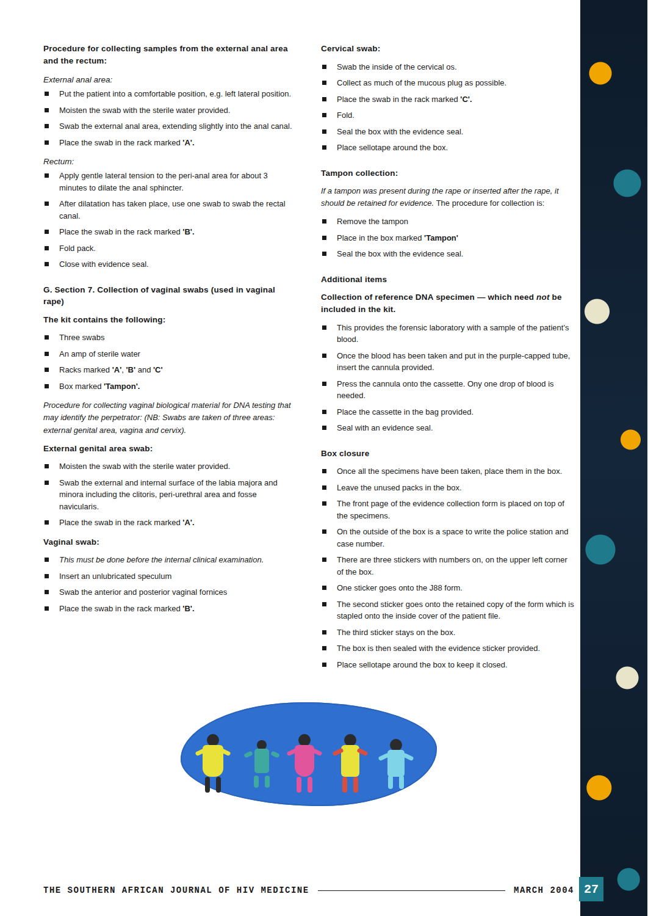Procedure for collecting samples from the external anal area and the rectum:
External anal area:
Put the patient into a comfortable position, e.g. left lateral position.
Moisten the swab with the sterile water provided.
Swab the external anal area, extending slightly into the anal canal.
Place the swab in the rack marked 'A'.
Rectum:
Apply gentle lateral tension to the peri-anal area for about 3 minutes to dilate the anal sphincter.
After dilatation has taken place, use one swab to swab the rectal canal.
Place the swab in the rack marked 'B'.
Fold pack.
Close with evidence seal.
G. Section 7. Collection of vaginal swabs (used in vaginal rape)
The kit contains the following:
Three swabs
An amp of sterile water
Racks marked 'A', 'B' and 'C'
Box marked 'Tampon'.
Procedure for collecting vaginal biological material for DNA testing that may identify the perpetrator: (NB: Swabs are taken of three areas: external genital area, vagina and cervix).
External genital area swab:
Moisten the swab with the sterile water provided.
Swab the external and internal surface of the labia majora and minora including the clitoris, peri-urethral area and fosse navicularis.
Place the swab in the rack marked 'A'.
Vaginal swab:
This must be done before the internal clinical examination.
Insert an unlubricated speculum
Swab the anterior and posterior vaginal fornices
Place the swab in the rack marked 'B'.
Cervical swab:
Swab the inside of the cervical os.
Collect as much of the mucous plug as possible.
Place the swab in the rack marked 'C'.
Fold.
Seal the box with the evidence seal.
Place sellotape around the box.
Tampon collection:
If a tampon was present during the rape or inserted after the rape, it should be retained for evidence. The procedure for collection is:
Remove the tampon
Place in the box marked 'Tampon'
Seal the box with the evidence seal.
Additional items
Collection of reference DNA specimen — which need not be included in the kit.
This provides the forensic laboratory with a sample of the patient's blood.
Once the blood has been taken and put in the purple-capped tube, insert the cannula provided.
Press the cannula onto the cassette. Ony one drop of blood is needed.
Place the cassette in the bag provided.
Seal with an evidence seal.
Box closure
Once all the specimens have been taken, place them in the box.
Leave the unused packs in the box.
The front page of the evidence collection form is placed on top of the specimens.
On the outside of the box is a space to write the police station and case number.
There are three stickers with numbers on, on the upper left corner of the box.
One sticker goes onto the J88 form.
The second sticker goes onto the retained copy of the form which is stapled onto the inside cover of the patient file.
The third sticker stays on the box.
The box is then sealed with the evidence sticker provided.
Place sellotape around the box to keep it closed.
THE SOUTHERN AFRICAN JOURNAL OF HIV MEDICINE MARCH 2004
27